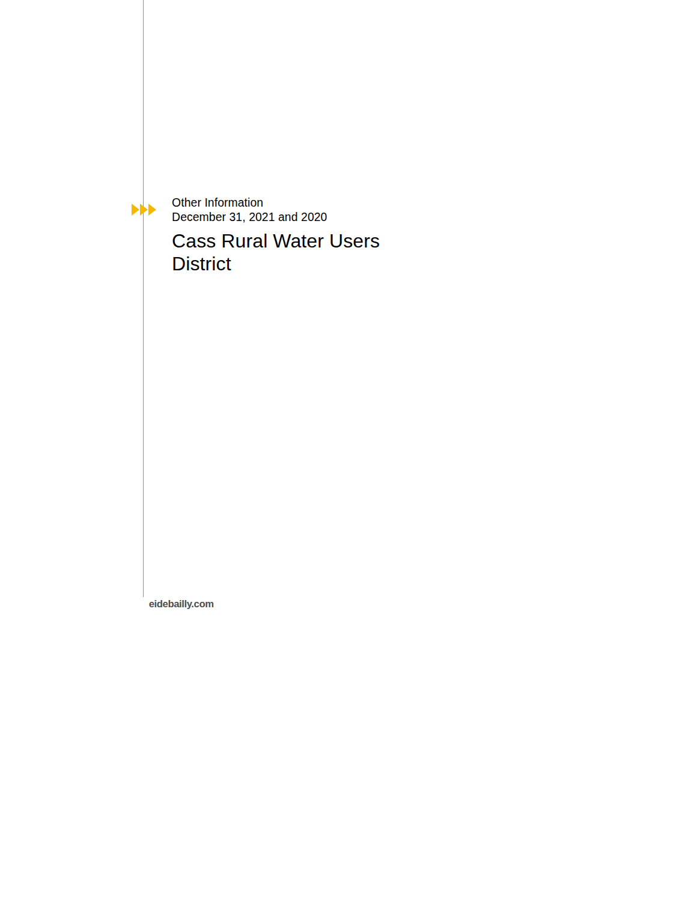Other Information
December 31, 2021 and 2020
Cass Rural Water Users District
eidebailly.com